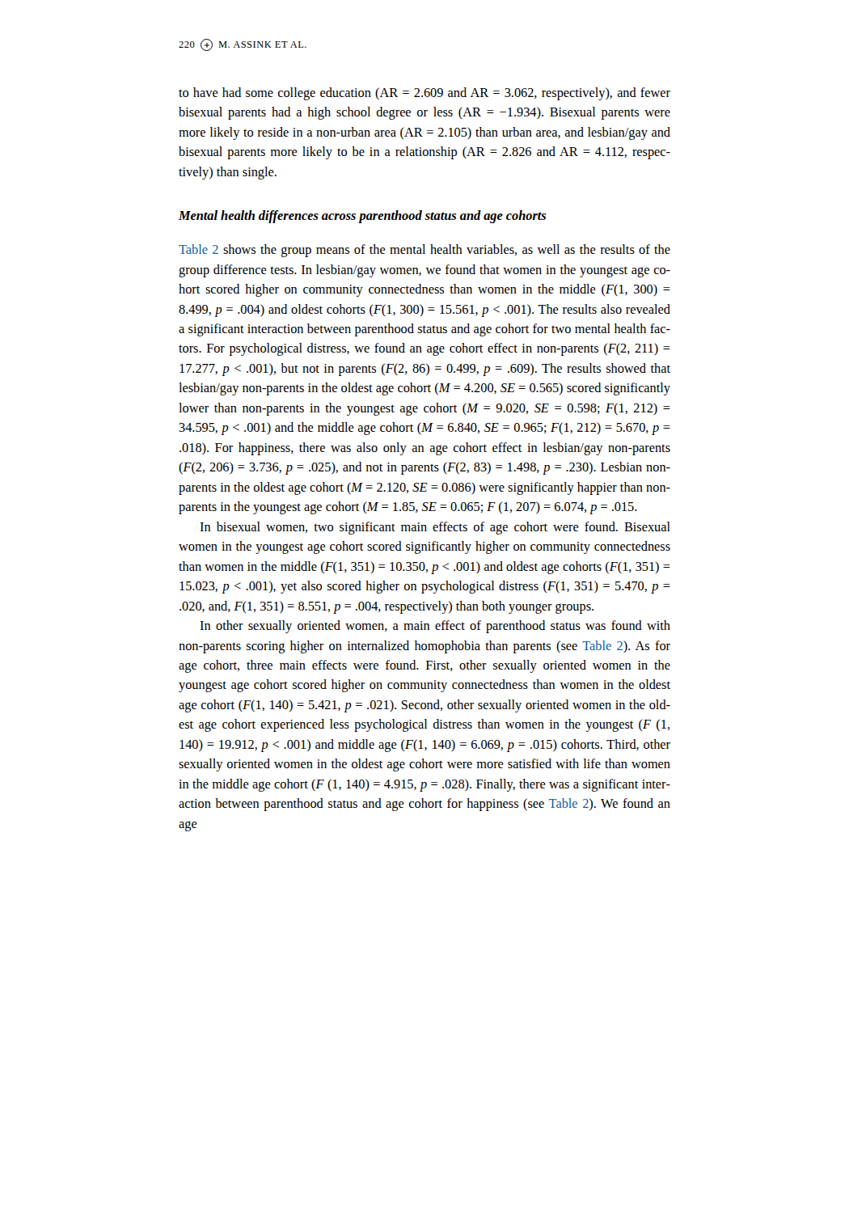220 M. Assink et al.
to have had some college education (AR = 2.609 and AR = 3.062, respectively), and fewer bisexual parents had a high school degree or less (AR = −1.934). Bisexual parents were more likely to reside in a non-urban area (AR = 2.105) than urban area, and lesbian/gay and bisexual parents more likely to be in a relationship (AR = 2.826 and AR = 4.112, respectively) than single.
Mental health differences across parenthood status and age cohorts
Table 2 shows the group means of the mental health variables, as well as the results of the group difference tests. In lesbian/gay women, we found that women in the youngest age cohort scored higher on community connectedness than women in the middle (F(1, 300) = 8.499, p = .004) and oldest cohorts (F(1, 300) = 15.561, p < .001). The results also revealed a significant interaction between parenthood status and age cohort for two mental health factors. For psychological distress, we found an age cohort effect in non-parents (F(2, 211) = 17.277, p < .001), but not in parents (F(2, 86) = 0.499, p = .609). The results showed that lesbian/gay non-parents in the oldest age cohort (M = 4.200, SE = 0.565) scored significantly lower than non-parents in the youngest age cohort (M = 9.020, SE = 0.598; F(1, 212) = 34.595, p < .001) and the middle age cohort (M = 6.840, SE = 0.965; F(1, 212) = 5.670, p = .018). For happiness, there was also only an age cohort effect in lesbian/gay non-parents (F(2, 206) = 3.736, p = .025), and not in parents (F(2, 83) = 1.498, p = .230). Lesbian non-parents in the oldest age cohort (M = 2.120, SE = 0.086) were significantly happier than non-parents in the youngest age cohort (M = 1.85, SE = 0.065; F (1, 207) = 6.074, p = .015.
In bisexual women, two significant main effects of age cohort were found. Bisexual women in the youngest age cohort scored significantly higher on community connectedness than women in the middle (F(1, 351) = 10.350, p < .001) and oldest age cohorts (F(1, 351) = 15.023, p < .001), yet also scored higher on psychological distress (F(1, 351) = 5.470, p = .020, and, F(1, 351) = 8.551, p = .004, respectively) than both younger groups.
In other sexually oriented women, a main effect of parenthood status was found with non-parents scoring higher on internalized homophobia than parents (see Table 2). As for age cohort, three main effects were found. First, other sexually oriented women in the youngest age cohort scored higher on community connectedness than women in the oldest age cohort (F(1, 140) = 5.421, p = .021). Second, other sexually oriented women in the oldest age cohort experienced less psychological distress than women in the youngest (F (1, 140) = 19.912, p < .001) and middle age (F(1, 140) = 6.069, p = .015) cohorts. Third, other sexually oriented women in the oldest age cohort were more satisfied with life than women in the middle age cohort (F (1, 140) = 4.915, p = .028). Finally, there was a significant interaction between parenthood status and age cohort for happiness (see Table 2). We found an age